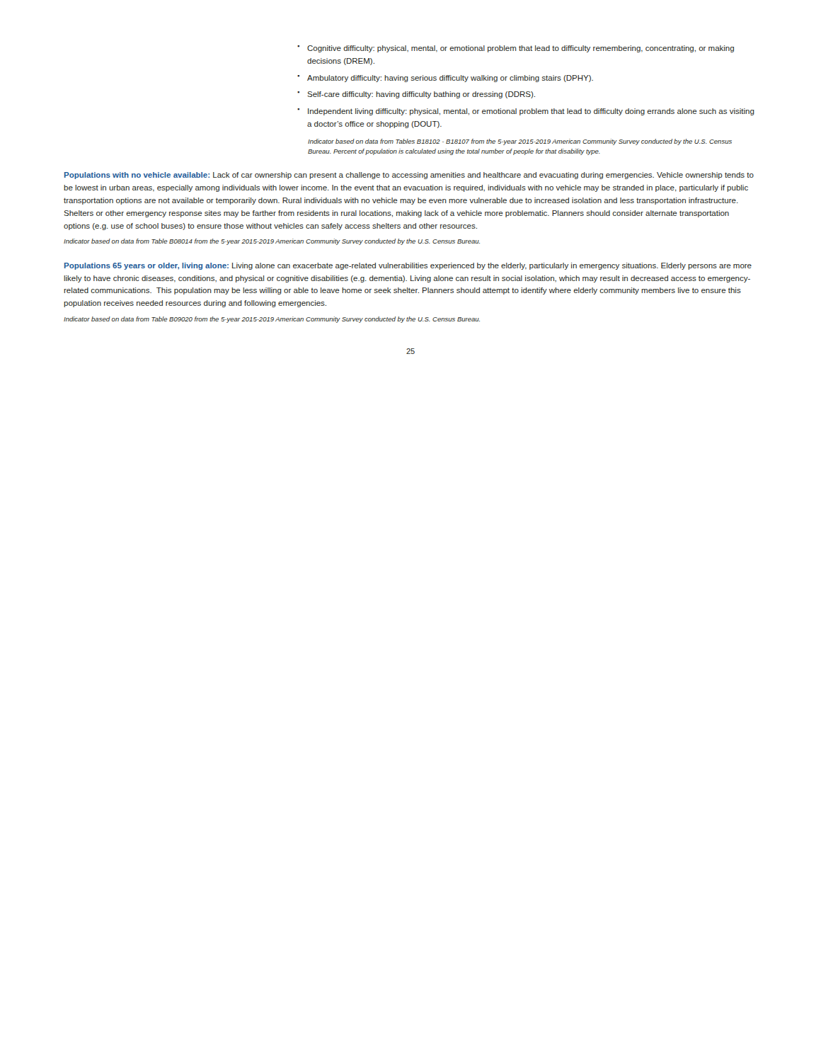Cognitive difficulty: physical, mental, or emotional problem that lead to difficulty remembering, concentrating, or making decisions (DREM).
Ambulatory difficulty: having serious difficulty walking or climbing stairs (DPHY).
Self-care difficulty: having difficulty bathing or dressing (DDRS).
Independent living difficulty: physical, mental, or emotional problem that lead to difficulty doing errands alone such as visiting a doctor’s office or shopping (DOUT).
Indicator based on data from Tables B18102 - B18107 from the 5-year 2015-2019 American Community Survey conducted by the U.S. Census Bureau. Percent of population is calculated using the total number of people for that disability type.
Populations with no vehicle available: Lack of car ownership can present a challenge to accessing amenities and healthcare and evacuating during emergencies. Vehicle ownership tends to be lowest in urban areas, especially among individuals with lower income. In the event that an evacuation is required, individuals with no vehicle may be stranded in place, particularly if public transportation options are not available or temporarily down. Rural individuals with no vehicle may be even more vulnerable due to increased isolation and less transportation infrastructure. Shelters or other emergency response sites may be farther from residents in rural locations, making lack of a vehicle more problematic. Planners should consider alternate transportation options (e.g. use of school buses) to ensure those without vehicles can safely access shelters and other resources.
Indicator based on data from Table B08014 from the 5-year 2015-2019 American Community Survey conducted by the U.S. Census Bureau.
Populations 65 years or older, living alone: Living alone can exacerbate age-related vulnerabilities experienced by the elderly, particularly in emergency situations. Elderly persons are more likely to have chronic diseases, conditions, and physical or cognitive disabilities (e.g. dementia). Living alone can result in social isolation, which may result in decreased access to emergency-related communications. This population may be less willing or able to leave home or seek shelter. Planners should attempt to identify where elderly community members live to ensure this population receives needed resources during and following emergencies.
Indicator based on data from Table B09020 from the 5-year 2015-2019 American Community Survey conducted by the U.S. Census Bureau.
25